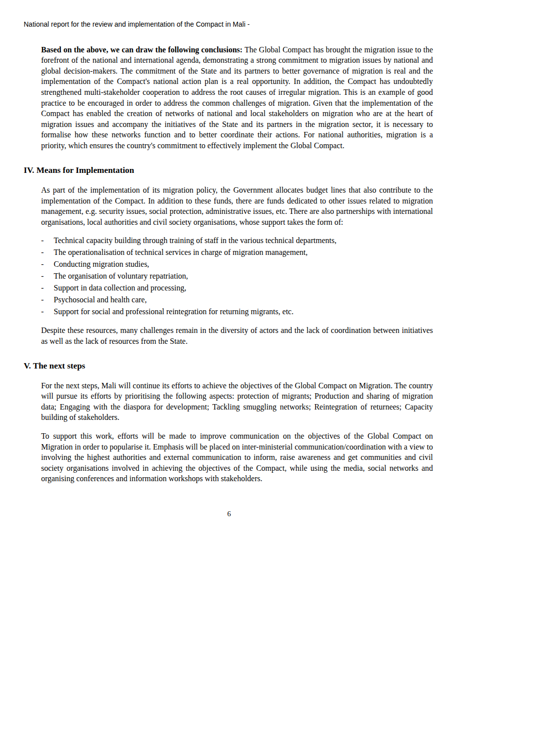National report for the review and implementation of the Compact in Mali -
Based on the above, we can draw the following conclusions: The Global Compact has brought the migration issue to the forefront of the national and international agenda, demonstrating a strong commitment to migration issues by national and global decision-makers. The commitment of the State and its partners to better governance of migration is real and the implementation of the Compact's national action plan is a real opportunity. In addition, the Compact has undoubtedly strengthened multi-stakeholder cooperation to address the root causes of irregular migration. This is an example of good practice to be encouraged in order to address the common challenges of migration. Given that the implementation of the Compact has enabled the creation of networks of national and local stakeholders on migration who are at the heart of migration issues and accompany the initiatives of the State and its partners in the migration sector, it is necessary to formalise how these networks function and to better coordinate their actions. For national authorities, migration is a priority, which ensures the country's commitment to effectively implement the Global Compact.
IV. Means for Implementation
As part of the implementation of its migration policy, the Government allocates budget lines that also contribute to the implementation of the Compact. In addition to these funds, there are funds dedicated to other issues related to migration management, e.g. security issues, social protection, administrative issues, etc. There are also partnerships with international organisations, local authorities and civil society organisations, whose support takes the form of:
Technical capacity building through training of staff in the various technical departments,
The operationalisation of technical services in charge of migration management,
Conducting migration studies,
The organisation of voluntary repatriation,
Support in data collection and processing,
Psychosocial and health care,
Support for social and professional reintegration for returning migrants, etc.
Despite these resources, many challenges remain in the diversity of actors and the lack of coordination between initiatives as well as the lack of resources from the State.
V. The next steps
For the next steps, Mali will continue its efforts to achieve the objectives of the Global Compact on Migration. The country will pursue its efforts by prioritising the following aspects: protection of migrants; Production and sharing of migration data; Engaging with the diaspora for development; Tackling smuggling networks; Reintegration of returnees; Capacity building of stakeholders.
To support this work, efforts will be made to improve communication on the objectives of the Global Compact on Migration in order to popularise it. Emphasis will be placed on inter-ministerial communication/coordination with a view to involving the highest authorities and external communication to inform, raise awareness and get communities and civil society organisations involved in achieving the objectives of the Compact, while using the media, social networks and organising conferences and information workshops with stakeholders.
6